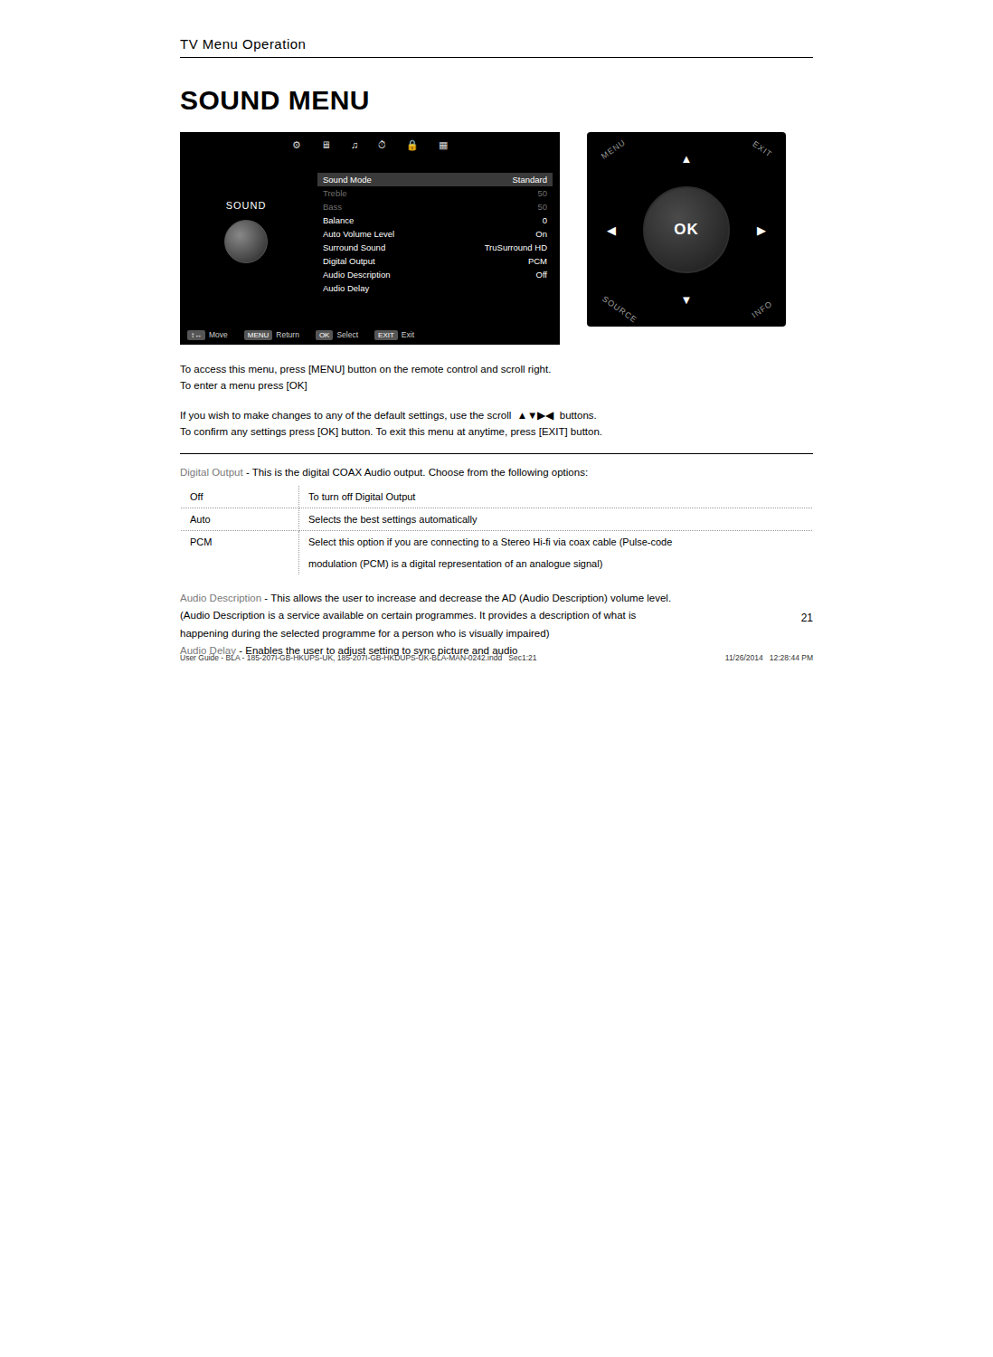TV Menu Operation
SOUND MENU
⚙ 🖥 ♫ ⏱ 🔒 ▦
SOUND
Sound Mode Standard
Treble 50
Bass 50
Balance 0
Auto Volume Level On
Surround Sound TruSurround HD
Digital Output PCM
Audio Description Off
Audio Delay
↕↔Move MENUReturn OKSelect EXITExit
MENU
EXIT
SOURCE
INFO
▲
▼
◀
▶
OK
To access this menu, press [MENU] button on the remote control and scroll right.
To enter a menu press [OK]
If you wish to make changes to any of the default settings, use the scroll ▲▼▶◀ buttons.
To confirm any settings press [OK] button. To exit this menu at anytime, press [EXIT] button.
Digital Output - This is the digital COAX Audio output. Choose from the following options:
| Off | To turn off Digital Output |
| Auto | Selects the best settings automatically |
| PCM | Select this option if you are connecting to a Stereo Hi-fi via coax cable (Pulse-code modulation (PCM) is a digital representation of an analogue signal) |
Audio Description - This allows the user to increase and decrease the AD (Audio Description) volume level.
(Audio Description is a service available on certain programmes. It provides a description of what is
happening during the selected programme for a person who is visually impaired)
Audio Delay - Enables the user to adjust setting to sync picture and audio
21
User Guide - BLA - 185-207I-GB-HKUPS-UK, 185-207I-GB-HKDUPS-UK-BLA-MAN-0242.indd Sec1:21 11/26/2014 12:28:44 PM